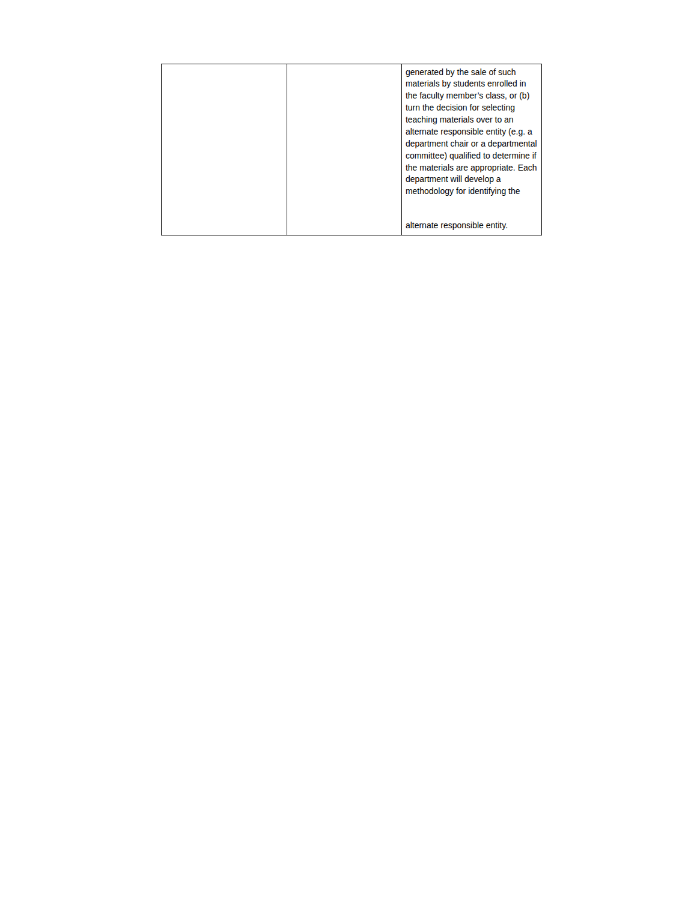| | | generated by the sale of such materials by students enrolled in the faculty member’s class, or (b) turn the decision for selecting teaching materials over to an alternate responsible entity (e.g. a department chair or a departmental committee) qualified to determine if the materials are appropriate. Each department will develop a methodology for identifying the alternate responsible entity. |